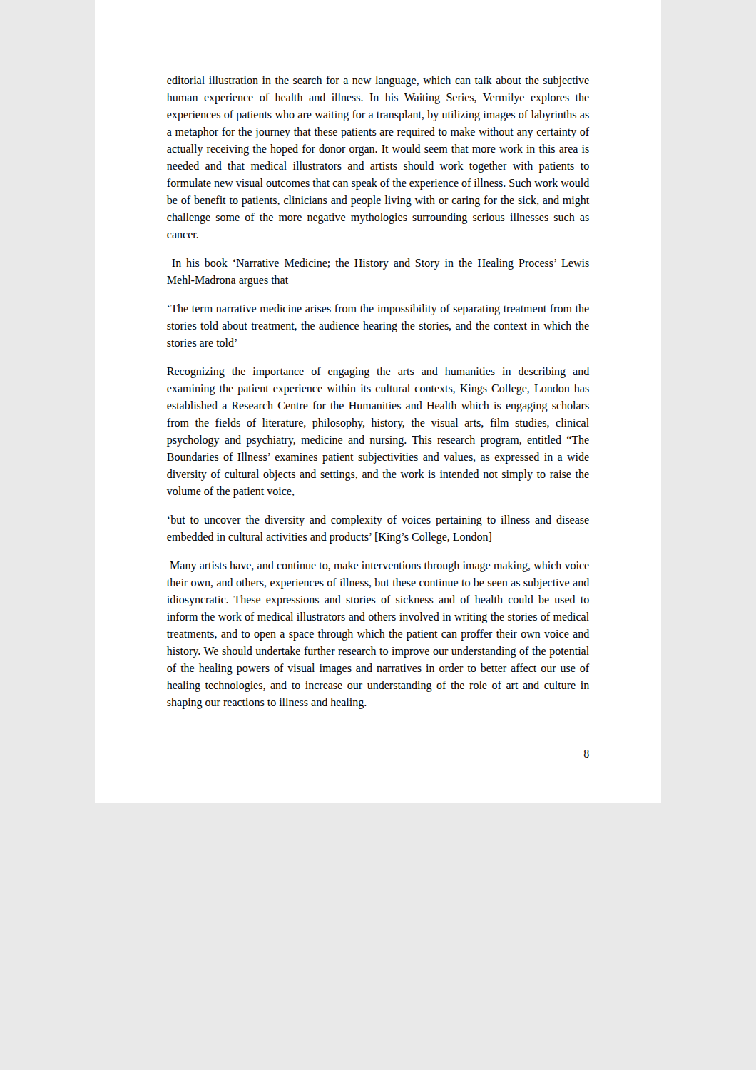editorial illustration in the search for a new language, which can talk about the subjective human experience of health and illness. In his Waiting Series, Vermilye explores the experiences of patients who are waiting for a transplant, by utilizing images of labyrinths as a metaphor for the journey that these patients are required to make without any certainty of actually receiving the hoped for donor organ. It would seem that more work in this area is needed and that medical illustrators and artists should work together with patients to formulate new visual outcomes that can speak of the experience of illness. Such work would be of benefit to patients, clinicians and people living with or caring for the sick, and might challenge some of the more negative mythologies surrounding serious illnesses such as cancer.
In his book ‘Narrative Medicine; the History and Story in the Healing Process’ Lewis Mehl-Madrona argues that
‘The term narrative medicine arises from the impossibility of separating treatment from the stories told about treatment, the audience hearing the stories, and the context in which the stories are told’
Recognizing the importance of engaging the arts and humanities in describing and examining the patient experience within its cultural contexts, Kings College, London has established a Research Centre for the Humanities and Health which is engaging scholars from the fields of literature, philosophy, history, the visual arts, film studies, clinical psychology and psychiatry, medicine and nursing. This research program, entitled “The Boundaries of Illness’ examines patient subjectivities and values, as expressed in a wide diversity of cultural objects and settings, and the work is intended not simply to raise the volume of the patient voice,
‘but to uncover the diversity and complexity of voices pertaining to illness and disease embedded in cultural activities and products’ [King’s College, London]
Many artists have, and continue to, make interventions through image making, which voice their own, and others, experiences of illness, but these continue to be seen as subjective and idiosyncratic. These expressions and stories of sickness and of health could be used to inform the work of medical illustrators and others involved in writing the stories of medical treatments, and to open a space through which the patient can proffer their own voice and history. We should undertake further research to improve our understanding of the potential of the healing powers of visual images and narratives in order to better affect our use of healing technologies, and to increase our understanding of the role of art and culture in shaping our reactions to illness and healing.
8